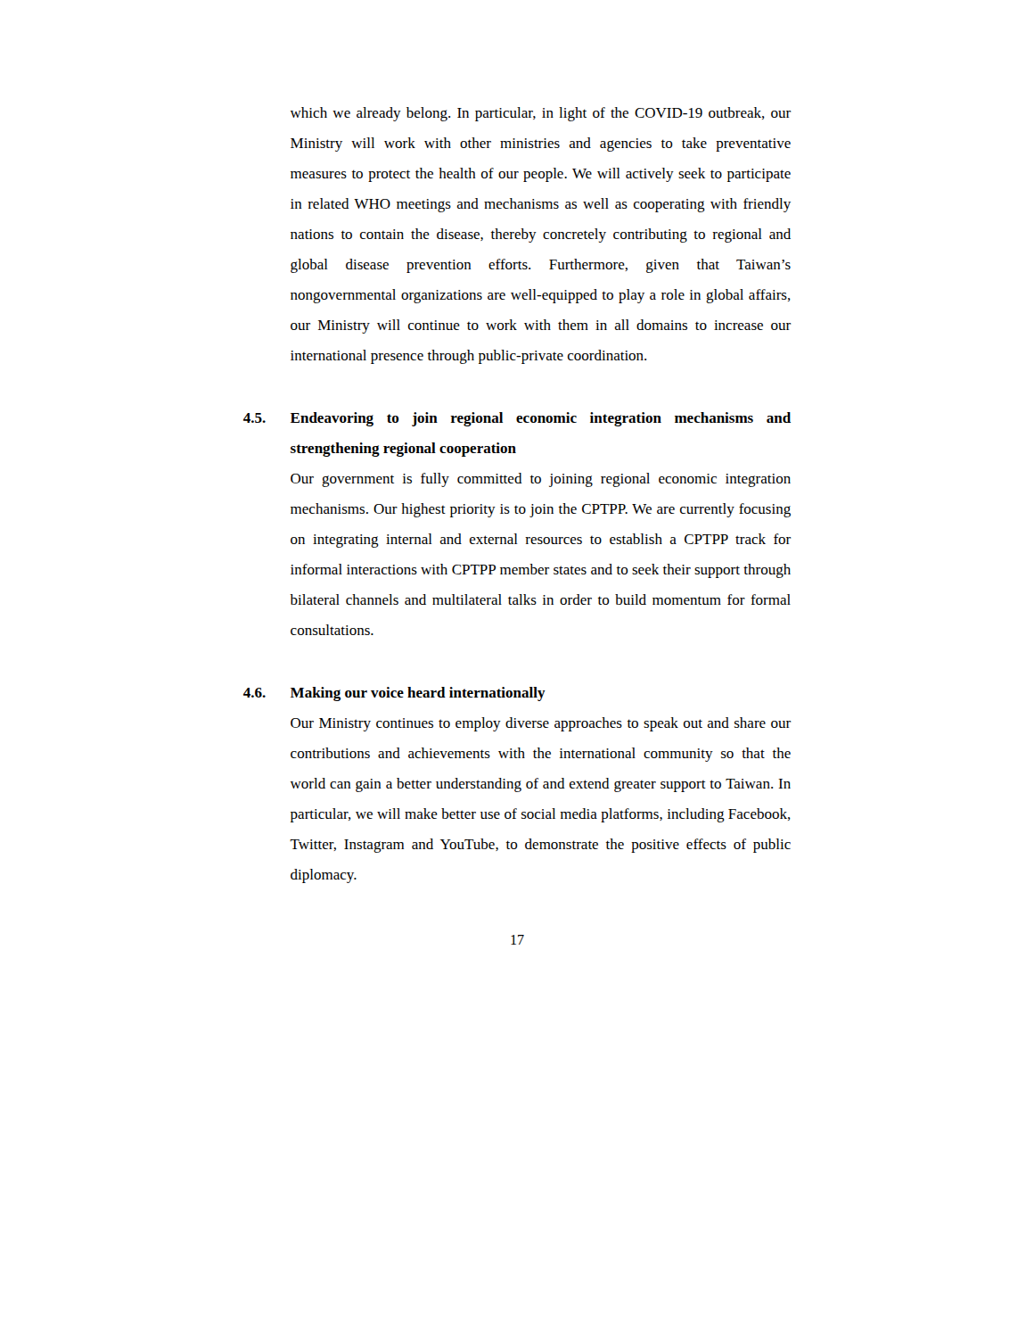which we already belong. In particular, in light of the COVID-19 outbreak, our Ministry will work with other ministries and agencies to take preventative measures to protect the health of our people. We will actively seek to participate in related WHO meetings and mechanisms as well as cooperating with friendly nations to contain the disease, thereby concretely contributing to regional and global disease prevention efforts. Furthermore, given that Taiwan’s nongovernmental organizations are well-equipped to play a role in global affairs, our Ministry will continue to work with them in all domains to increase our international presence through public-private coordination.
4.5.
Endeavoring to join regional economic integration mechanisms and strengthening regional cooperation
Our government is fully committed to joining regional economic integration mechanisms. Our highest priority is to join the CPTPP. We are currently focusing on integrating internal and external resources to establish a CPTPP track for informal interactions with CPTPP member states and to seek their support through bilateral channels and multilateral talks in order to build momentum for formal consultations.
4.6.
Making our voice heard internationally
Our Ministry continues to employ diverse approaches to speak out and share our contributions and achievements with the international community so that the world can gain a better understanding of and extend greater support to Taiwan. In particular, we will make better use of social media platforms, including Facebook, Twitter, Instagram and YouTube, to demonstrate the positive effects of public diplomacy.
17